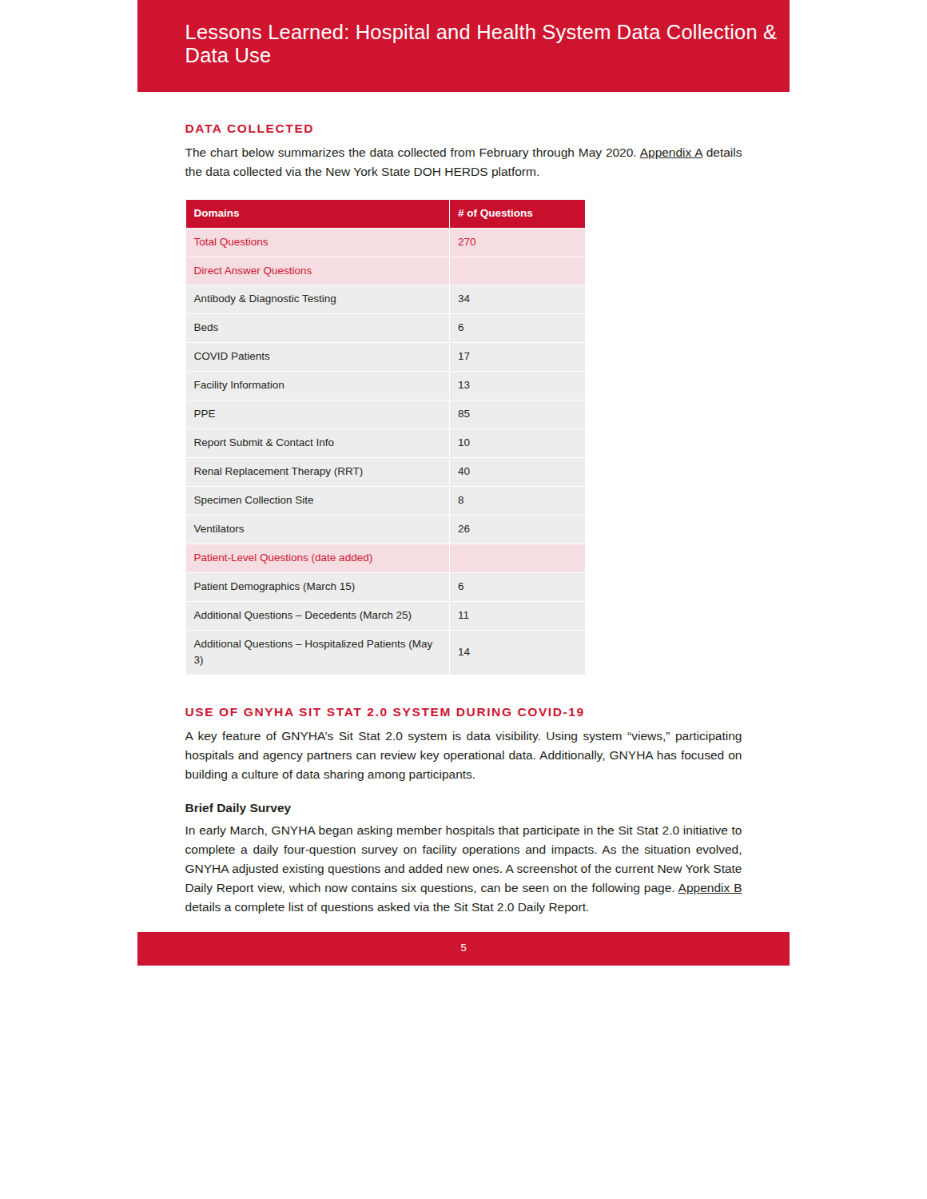Lessons Learned: Hospital and Health System Data Collection & Data Use
Data Collected
The chart below summarizes the data collected from February through May 2020. Appendix A details the data collected via the New York State DOH HERDS platform.
| Domains | # of Questions |
| --- | --- |
| Total Questions | 270 |
| Direct Answer Questions | |
| Antibody & Diagnostic Testing | 34 |
| Beds | 6 |
| COVID Patients | 17 |
| Facility Information | 13 |
| PPE | 85 |
| Report Submit & Contact Info | 10 |
| Renal Replacement Therapy (RRT) | 40 |
| Specimen Collection Site | 8 |
| Ventilators | 26 |
| Patient-Level Questions (date added) | |
| Patient Demographics (March 15) | 6 |
| Additional Questions – Decedents (March 25) | 11 |
| Additional Questions – Hospitalized Patients (May 3) | 14 |
Use of GNYHA Sit Stat 2.0 System During COVID-19
A key feature of GNYHA’s Sit Stat 2.0 system is data visibility. Using system “views,” participating hospitals and agency partners can review key operational data. Additionally, GNYHA has focused on building a culture of data sharing among participants.
Brief Daily Survey
In early March, GNYHA began asking member hospitals that participate in the Sit Stat 2.0 initiative to complete a daily four-question survey on facility operations and impacts. As the situation evolved, GNYHA adjusted existing questions and added new ones. A screenshot of the current New York State Daily Report view, which now contains six questions, can be seen on the following page. Appendix B details a complete list of questions asked via the Sit Stat 2.0 Daily Report.
5